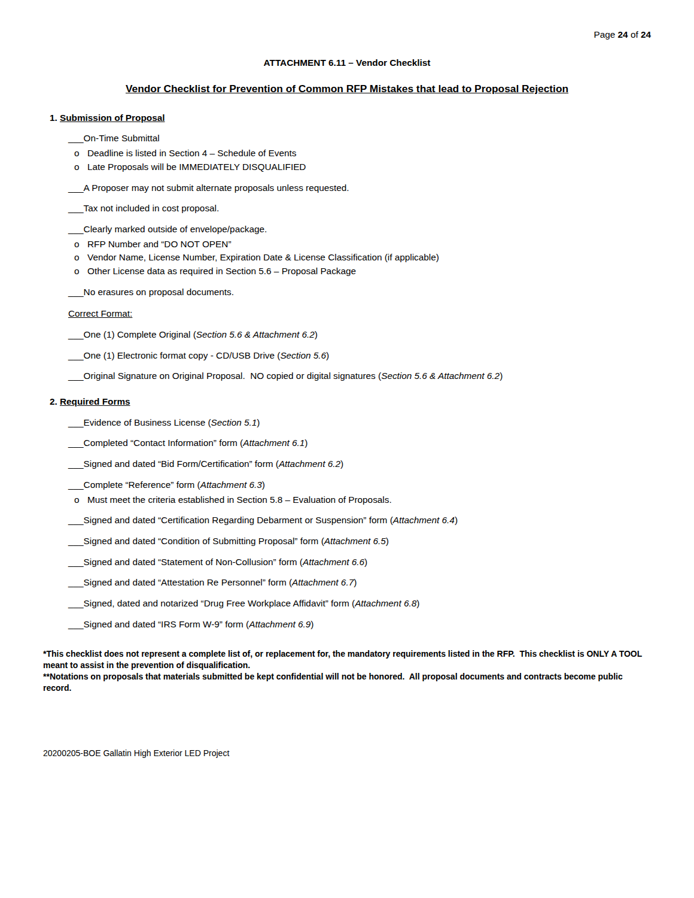Page 24 of 24
ATTACHMENT 6.11 – Vendor Checklist
Vendor Checklist for Prevention of Common RFP Mistakes that lead to Proposal Rejection
Submission of Proposal
___On-Time Submittal
Deadline is listed in Section 4 – Schedule of Events
Late Proposals will be IMMEDIATELY DISQUALIFIED
___A Proposer may not submit alternate proposals unless requested.
___Tax not included in cost proposal.
___Clearly marked outside of envelope/package.
RFP Number and “DO NOT OPEN”
Vendor Name, License Number, Expiration Date & License Classification (if applicable)
Other License data as required in Section 5.6 – Proposal Package
___No erasures on proposal documents.
Correct Format:
___One (1) Complete Original (Section 5.6 & Attachment 6.2)
___One (1) Electronic format copy - CD/USB Drive (Section 5.6)
___Original Signature on Original Proposal. NO copied or digital signatures (Section 5.6 & Attachment 6.2)
Required Forms
___Evidence of Business License (Section 5.1)
___Completed “Contact Information” form (Attachment 6.1)
___Signed and dated “Bid Form/Certification” form (Attachment 6.2)
___Complete “Reference” form (Attachment 6.3)
Must meet the criteria established in Section 5.8 – Evaluation of Proposals.
___Signed and dated “Certification Regarding Debarment or Suspension” form (Attachment 6.4)
___Signed and dated “Condition of Submitting Proposal” form (Attachment 6.5)
___Signed and dated “Statement of Non-Collusion” form (Attachment 6.6)
___Signed and dated “Attestation Re Personnel” form (Attachment 6.7)
___Signed, dated and notarized “Drug Free Workplace Affidavit” form (Attachment 6.8)
___Signed and dated “IRS Form W-9” form (Attachment 6.9)
*This checklist does not represent a complete list of, or replacement for, the mandatory requirements listed in the RFP. This checklist is ONLY A TOOL meant to assist in the prevention of disqualification.
**Notations on proposals that materials submitted be kept confidential will not be honored. All proposal documents and contracts become public record.
20200205-BOE Gallatin High Exterior LED Project